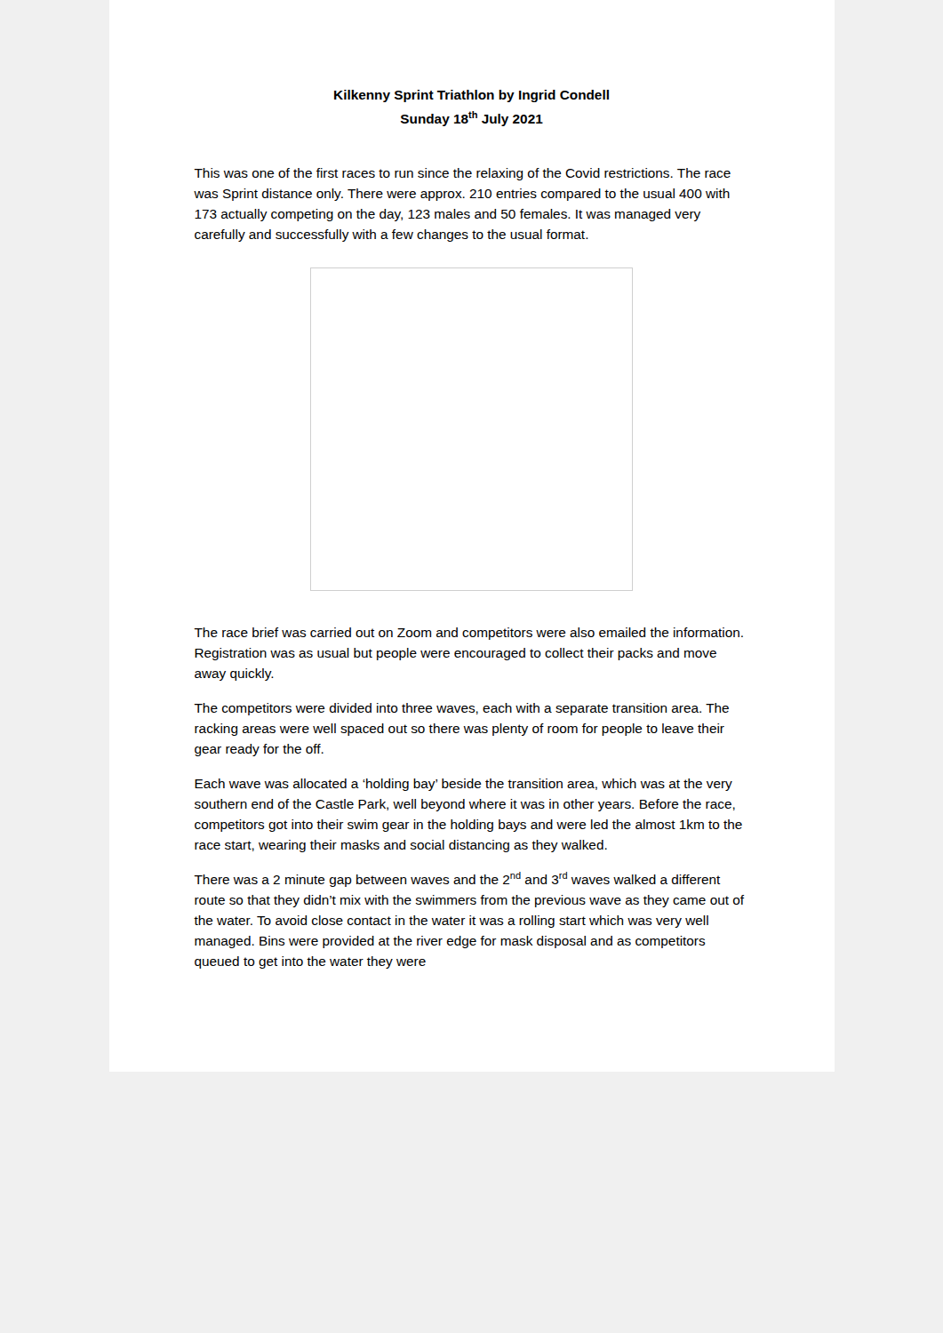Kilkenny Sprint Triathlon by Ingrid Condell
Sunday 18th July 2021
This was one of the first races to run since the relaxing of the Covid restrictions. The race was Sprint distance only. There were approx. 210 entries compared to the usual 400 with 173 actually competing on the day, 123 males and 50 females. It was managed very carefully and successfully with a few changes to the usual format.
The race brief was carried out on Zoom and competitors were also emailed the information. Registration was as usual but people were encouraged to collect their packs and move away quickly.
The competitors were divided into three waves, each with a separate transition area. The racking areas were well spaced out so there was plenty of room for people to leave their gear ready for the off.
Each wave was allocated a ‘holding bay’ beside the transition area, which was at the very southern end of the Castle Park, well beyond where it was in other years. Before the race, competitors got into their swim gear in the holding bays and were led the almost 1km to the race start, wearing their masks and social distancing as they walked.
There was a 2 minute gap between waves and the 2nd and 3rd waves walked a different route so that they didn’t mix with the swimmers from the previous wave as they came out of the water. To avoid close contact in the water it was a rolling start which was very well managed. Bins were provided at the river edge for mask disposal and as competitors queued to get into the water they were